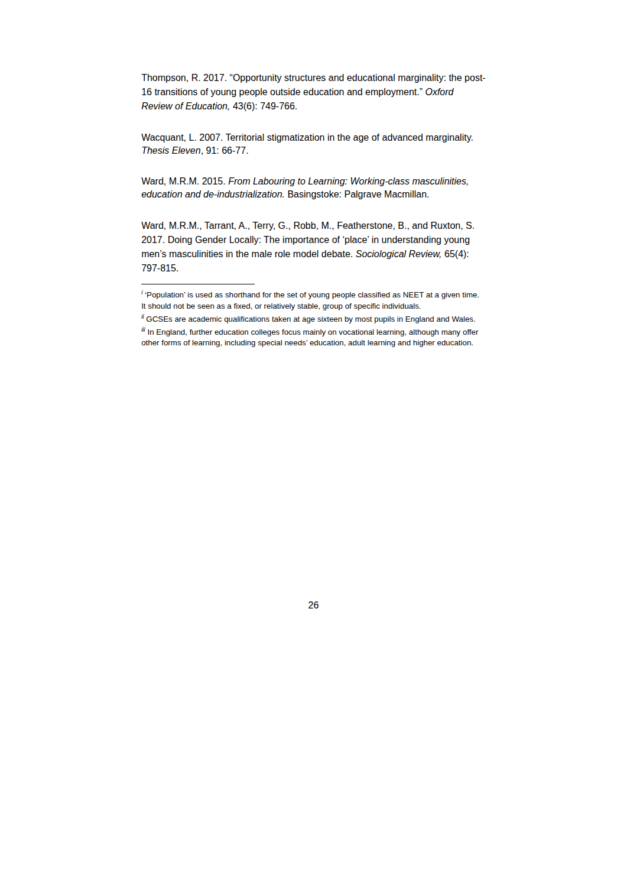Thompson, R. 2017. “Opportunity structures and educational marginality: the post-16 transitions of young people outside education and employment.” Oxford Review of Education, 43(6): 749-766.
Wacquant, L. 2007. Territorial stigmatization in the age of advanced marginality. Thesis Eleven, 91: 66-77.
Ward, M.R.M. 2015. From Labouring to Learning: Working-class masculinities, education and de-industrialization. Basingstoke: Palgrave Macmillan.
Ward, M.R.M., Tarrant, A., Terry, G., Robb, M., Featherstone, B., and Ruxton, S. 2017. Doing Gender Locally: The importance of ‘place’ in understanding young men’s masculinities in the male role model debate. Sociological Review, 65(4): 797-815.
i ‘Population’ is used as shorthand for the set of young people classified as NEET at a given time. It should not be seen as a fixed, or relatively stable, group of specific individuals.
ii GCSEs are academic qualifications taken at age sixteen by most pupils in England and Wales.
iii In England, further education colleges focus mainly on vocational learning, although many offer other forms of learning, including special needs’ education, adult learning and higher education.
26